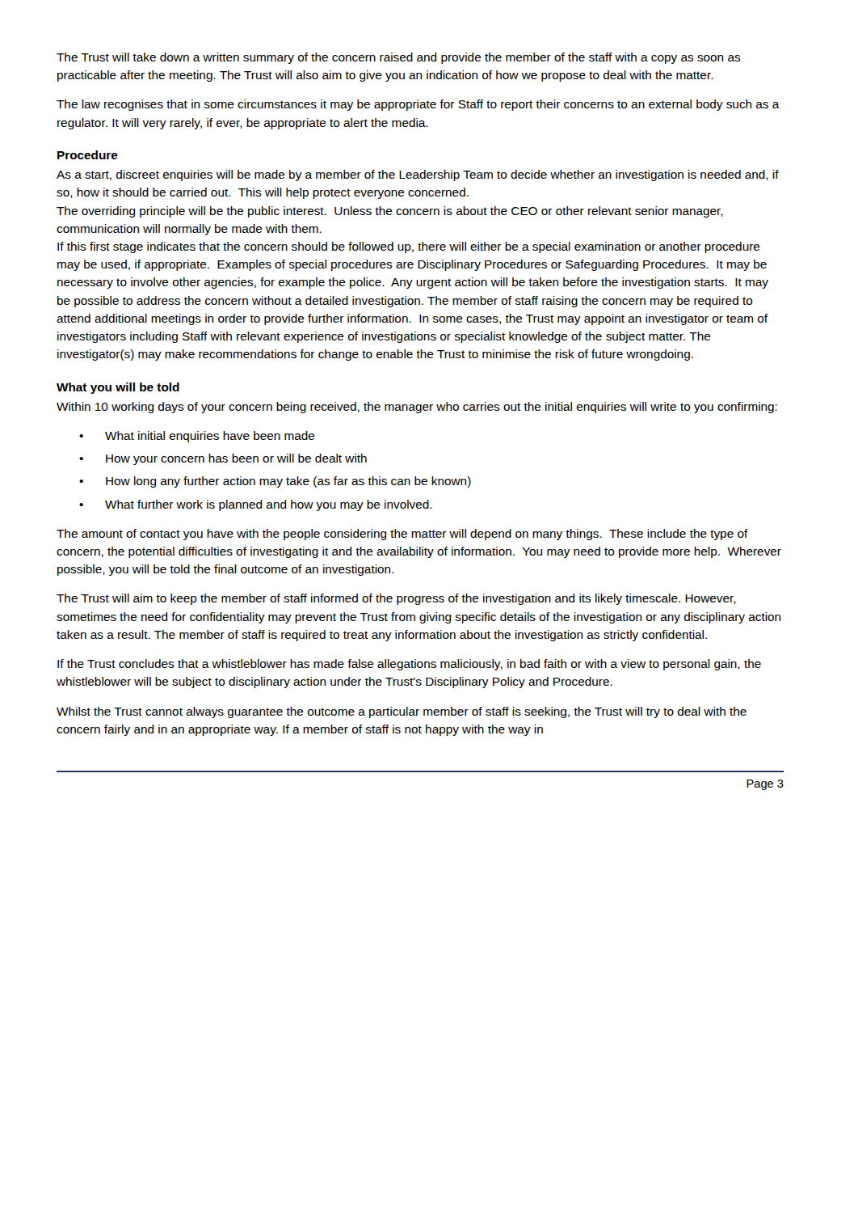The Trust will take down a written summary of the concern raised and provide the member of the staff with a copy as soon as practicable after the meeting. The Trust will also aim to give you an indication of how we propose to deal with the matter.
The law recognises that in some circumstances it may be appropriate for Staff to report their concerns to an external body such as a regulator. It will very rarely, if ever, be appropriate to alert the media.
Procedure
As a start, discreet enquiries will be made by a member of the Leadership Team to decide whether an investigation is needed and, if so, how it should be carried out. This will help protect everyone concerned.
The overriding principle will be the public interest. Unless the concern is about the CEO or other relevant senior manager, communication will normally be made with them.
If this first stage indicates that the concern should be followed up, there will either be a special examination or another procedure may be used, if appropriate. Examples of special procedures are Disciplinary Procedures or Safeguarding Procedures. It may be necessary to involve other agencies, for example the police. Any urgent action will be taken before the investigation starts. It may be possible to address the concern without a detailed investigation. The member of staff raising the concern may be required to attend additional meetings in order to provide further information. In some cases, the Trust may appoint an investigator or team of investigators including Staff with relevant experience of investigations or specialist knowledge of the subject matter. The investigator(s) may make recommendations for change to enable the Trust to minimise the risk of future wrongdoing.
What you will be told
Within 10 working days of your concern being received, the manager who carries out the initial enquiries will write to you confirming:
What initial enquiries have been made
How your concern has been or will be dealt with
How long any further action may take (as far as this can be known)
What further work is planned and how you may be involved.
The amount of contact you have with the people considering the matter will depend on many things. These include the type of concern, the potential difficulties of investigating it and the availability of information. You may need to provide more help. Wherever possible, you will be told the final outcome of an investigation.
The Trust will aim to keep the member of staff informed of the progress of the investigation and its likely timescale. However, sometimes the need for confidentiality may prevent the Trust from giving specific details of the investigation or any disciplinary action taken as a result. The member of staff is required to treat any information about the investigation as strictly confidential.
If the Trust concludes that a whistleblower has made false allegations maliciously, in bad faith or with a view to personal gain, the whistleblower will be subject to disciplinary action under the Trust's Disciplinary Policy and Procedure.
Whilst the Trust cannot always guarantee the outcome a particular member of staff is seeking, the Trust will try to deal with the concern fairly and in an appropriate way. If a member of staff is not happy with the way in
Page 3